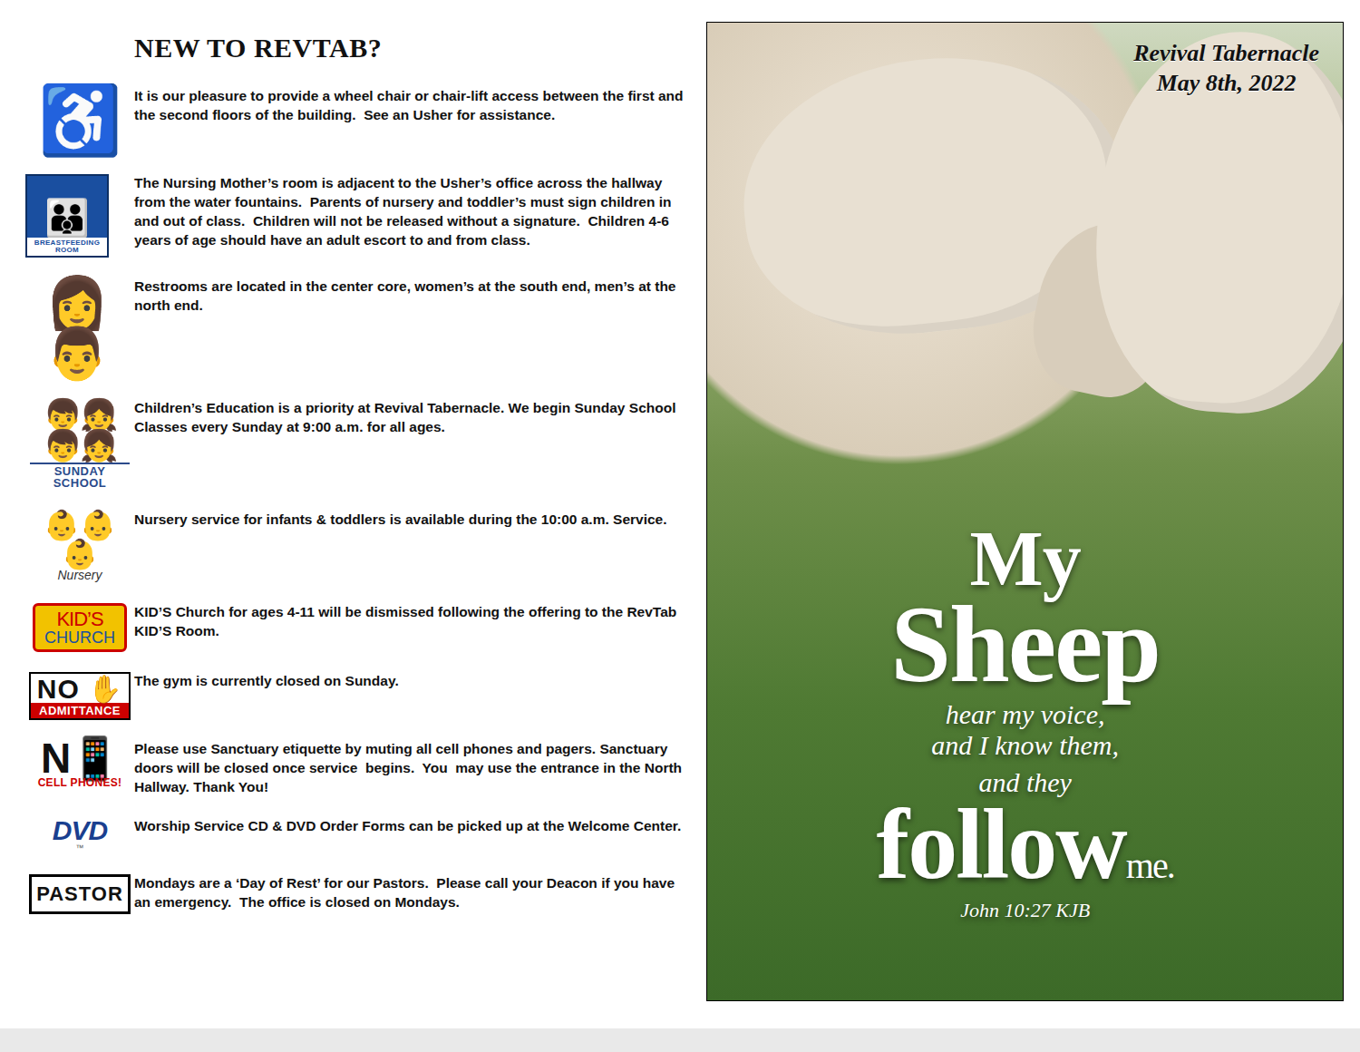NEW TO REVTAB?
| ♿ | It is our pleasure to provide a wheel chair or chair-lift access between the first and the second floors of the building. See an Usher for assistance. |
| 👪 BREASTFEEDING ROOM | The Nursing Mother’s room is adjacent to the Usher’s office across the hallway from the water fountains. Parents of nursery and toddler’s must sign children in and out of class. Children will not be released without a signature. Children 4-6 years of age should have an adult escort to and from class. |
| 👩👨 | Restrooms are located in the center core, women’s at the south end, men’s at the north end. |
| 👦👧👦👧 SUNDAY SCHOOL | Children’s Education is a priority at Revival Tabernacle. We begin Sunday School Classes every Sunday at 9:00 a.m. for all ages. |
| 👶👶👶 Nursery | Nursery service for infants & toddlers is available during the 10:00 a.m. Service. |
| KID’S CHURCH | KID’S Church for ages 4-11 will be dismissed following the offering to the RevTab KID’S Room. |
| NO ✋ ADMITTANCE | The gym is currently closed on Sunday. |
| N📱 CELL PHONES! | Please use Sanctuary etiquette by muting all cell phones and pagers. Sanctuary doors will be closed once service begins. You may use the entrance in the North Hallway. Thank You! |
| DVD ™ | Worship Service CD & DVD Order Forms can be picked up at the Welcome Center. |
| PASTOR | Mondays are a ‘Day of Rest’ for our Pastors. Please call your Deacon if you have an emergency. The office is closed on Mondays. |
Revival Tabernacle
May 8th, 2022
My
Sheep
hear my voice,
and I know them,
and they
followme.
John 10:27 KJB